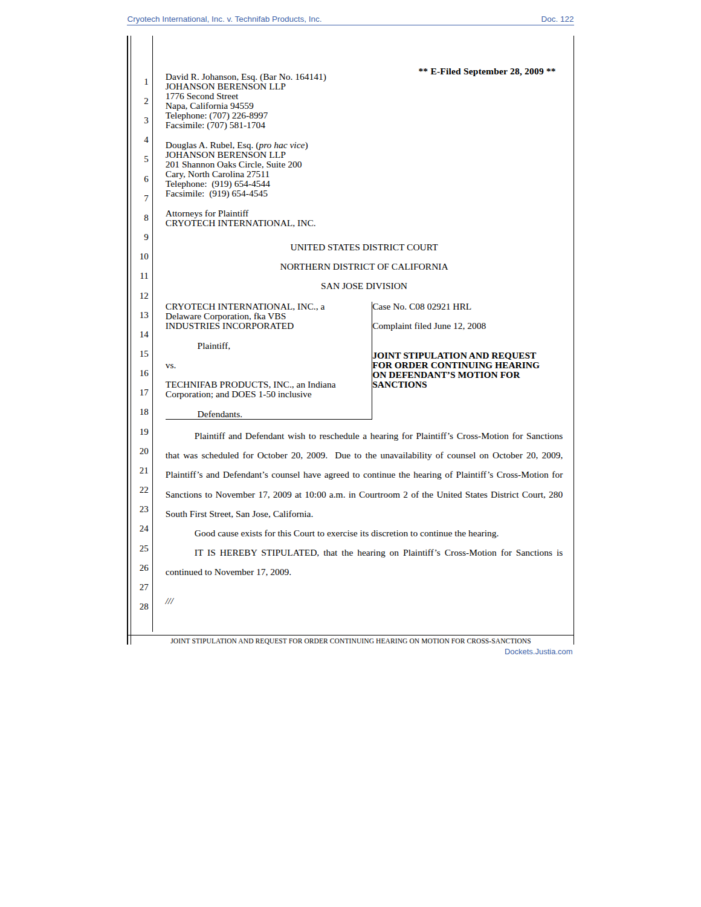Cryotech International, Inc. v. Technifab Products, Inc. Doc. 122
1
2
3
4
5
6
7
8
9
10
11
12
13
14
15
16
17
18
19
20
21
22
23
24
25
26
27
28
** E-Filed September 28, 2009 **
David R. Johanson, Esq. (Bar No. 164141)
JOHANSON BERENSON LLP
1776 Second Street
Napa, California 94559
Telephone: (707) 226-8997
Facsimile: (707) 581-1704
Douglas A. Rubel, Esq. (pro hac vice)
JOHANSON BERENSON LLP
201 Shannon Oaks Circle, Suite 200
Cary, North Carolina 27511
Telephone: (919) 654-4544
Facsimile: (919) 654-4545
Attorneys for Plaintiff
CRYOTECH INTERNATIONAL, INC.
UNITED STATES DISTRICT COURT
NORTHERN DISTRICT OF CALIFORNIA
SAN JOSE DIVISION
| CRYOTECH INTERNATIONAL, INC., a Delaware Corporation, fka VBS INDUSTRIES INCORPORATED Plaintiff, vs. TECHNIFAB PRODUCTS, INC., an Indiana Corporation; and DOES 1-50 inclusive Defendants. | Case No. C08 02921 HRL Complaint filed June 12, 2008 JOINT STIPULATION AND REQUEST FOR ORDER CONTINUING HEARING ON DEFENDANT’S MOTION FOR SANCTIONS |
Plaintiff and Defendant wish to reschedule a hearing for Plaintiff’s Cross-Motion for Sanctions that was scheduled for October 20, 2009. Due to the unavailability of counsel on October 20, 2009, Plaintiff’s and Defendant’s counsel have agreed to continue the hearing of Plaintiff’s Cross-Motion for Sanctions to November 17, 2009 at 10:00 a.m. in Courtroom 2 of the United States District Court, 280 South First Street, San Jose, California.
Good cause exists for this Court to exercise its discretion to continue the hearing.
IT IS HEREBY STIPULATED, that the hearing on Plaintiff’s Cross-Motion for Sanctions is continued to November 17, 2009.
///
JOINT STIPULATION AND REQUEST FOR ORDER CONTINUING HEARING ON MOTION FOR CROSS-SANCTIONS
Dockets.Justia.com